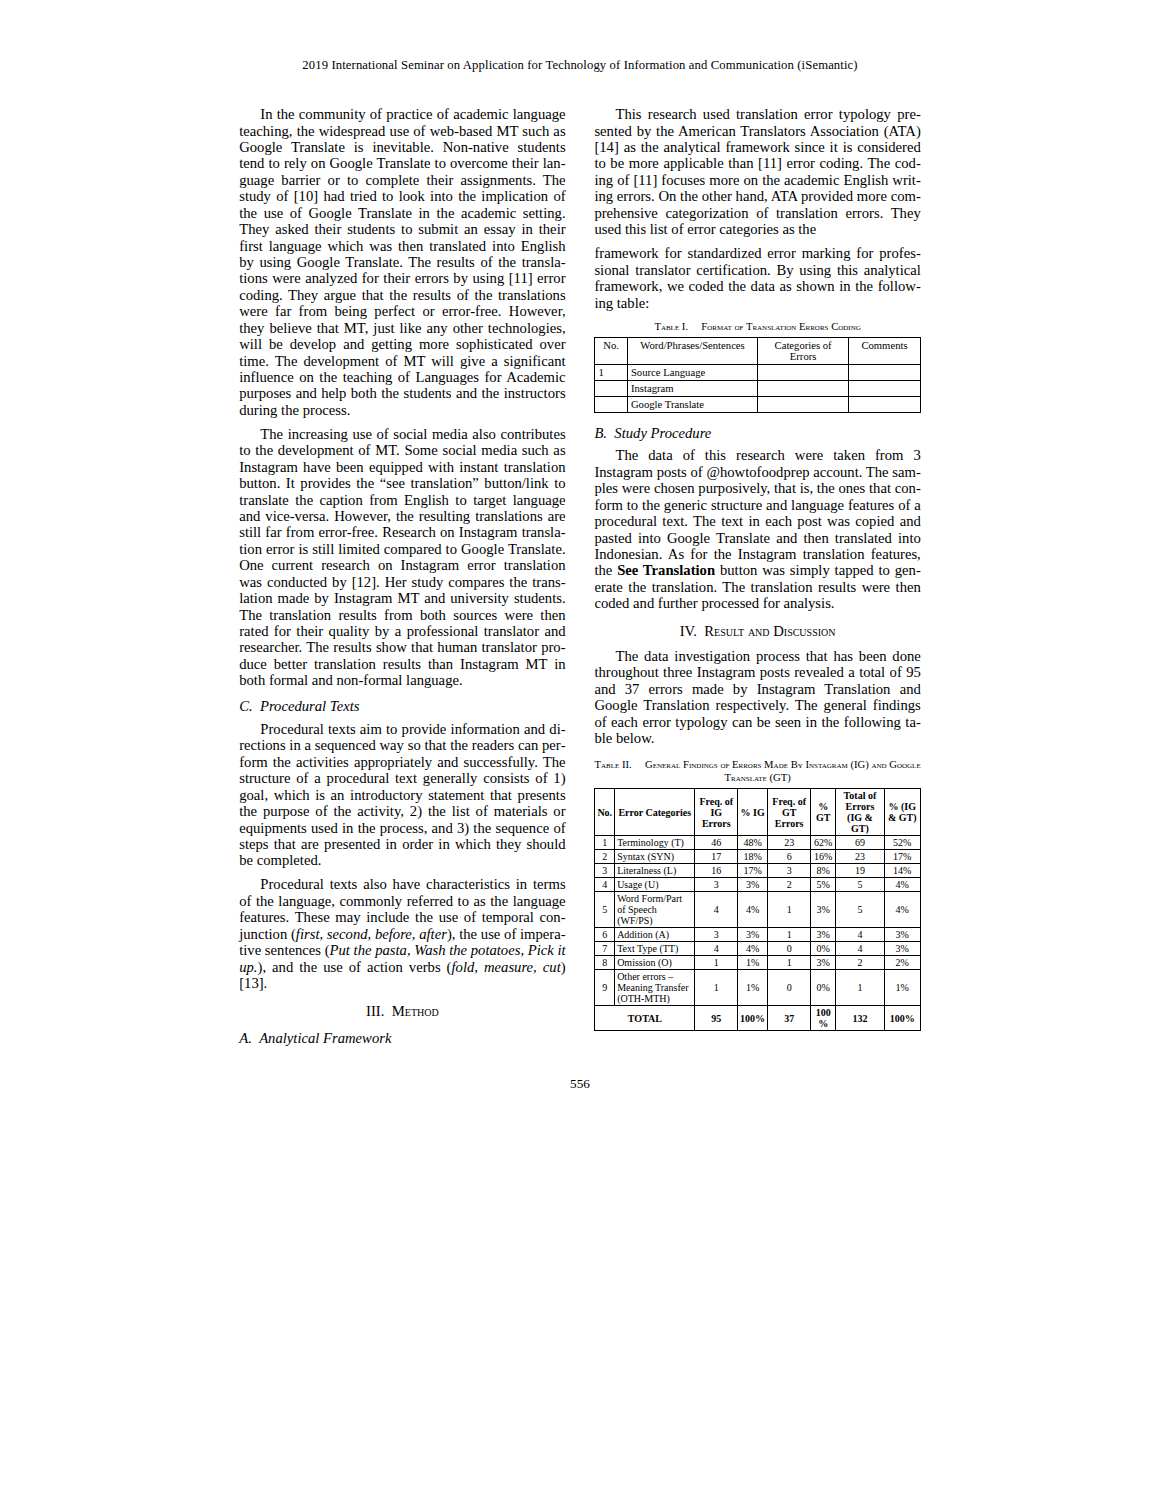2019 International Seminar on Application for Technology of Information and Communication (iSemantic)
In the community of practice of academic language teaching, the widespread use of web-based MT such as Google Translate is inevitable. Non-native students tend to rely on Google Translate to overcome their language barrier or to complete their assignments. The study of [10] had tried to look into the implication of the use of Google Translate in the academic setting. They asked their students to submit an essay in their first language which was then translated into English by using Google Translate. The results of the translations were analyzed for their errors by using [11] error coding. They argue that the results of the translations were far from being perfect or error-free. However, they believe that MT, just like any other technologies, will be develop and getting more sophisticated over time. The development of MT will give a significant influence on the teaching of Languages for Academic purposes and help both the students and the instructors during the process.
The increasing use of social media also contributes to the development of MT. Some social media such as Instagram have been equipped with instant translation button. It provides the “see translation” button/link to translate the caption from English to target language and vice-versa. However, the resulting translations are still far from error-free. Research on Instagram translation error is still limited compared to Google Translate. One current research on Instagram error translation was conducted by [12]. Her study compares the translation made by Instagram MT and university students. The translation results from both sources were then rated for their quality by a professional translator and researcher. The results show that human translator produce better translation results than Instagram MT in both formal and non-formal language.
C. Procedural Texts
Procedural texts aim to provide information and directions in a sequenced way so that the readers can perform the activities appropriately and successfully. The structure of a procedural text generally consists of 1) goal, which is an introductory statement that presents the purpose of the activity, 2) the list of materials or equipments used in the process, and 3) the sequence of steps that are presented in order in which they should be completed.
Procedural texts also have characteristics in terms of the language, commonly referred to as the language features. These may include the use of temporal conjunction (first, second, before, after), the use of imperative sentences (Put the pasta, Wash the potatoes, Pick it up.), and the use of action verbs (fold, measure, cut) [13].
III. Method
A. Analytical Framework
This research used translation error typology presented by the American Translators Association (ATA) [14] as the analytical framework since it is considered to be more applicable than [11] error coding. The coding of [11] focuses more on the academic English writing errors. On the other hand, ATA provided more comprehensive categorization of translation errors. They used this list of error categories as the
framework for standardized error marking for professional translator certification. By using this analytical framework, we coded the data as shown in the following table:
Table I. Format of Translation Errors Coding
| No. | Word/Phrases/Sentences | Categories of Errors | Comments |
| --- | --- | --- | --- |
| 1 | Source Language | | |
| | Instagram | | |
| | Google Translate | | |
B. Study Procedure
The data of this research were taken from 3 Instagram posts of @howtofoodprep account. The samples were chosen purposively, that is, the ones that conform to the generic structure and language features of a procedural text. The text in each post was copied and pasted into Google Translate and then translated into Indonesian. As for the Instagram translation features, the See Translation button was simply tapped to generate the translation. The translation results were then coded and further processed for analysis.
IV. Result and Discussion
The data investigation process that has been done throughout three Instagram posts revealed a total of 95 and 37 errors made by Instagram Translation and Google Translation respectively. The general findings of each error typology can be seen in the following table below.
Table II. General Findings of Errors Made By Instagram (IG) and Google Translate (GT)
| No. | Error Categories | Freq. of IG Errors | % IG | Freq. of GT Errors | % GT | Total of Errors (IG & GT) | % (IG & GT) |
| --- | --- | --- | --- | --- | --- | --- | --- |
| 1 | Terminology (T) | 46 | 48% | 23 | 62% | 69 | 52% |
| 2 | Syntax (SYN) | 17 | 18% | 6 | 16% | 23 | 17% |
| 3 | Literalness (L) | 16 | 17% | 3 | 8% | 19 | 14% |
| 4 | Usage (U) | 3 | 3% | 2 | 5% | 5 | 4% |
| 5 | Word Form/Part of Speech (WF/PS) | 4 | 4% | 1 | 3% | 5 | 4% |
| 6 | Addition (A) | 3 | 3% | 1 | 3% | 4 | 3% |
| 7 | Text Type (TT) | 4 | 4% | 0 | 0% | 4 | 3% |
| 8 | Omission (O) | 1 | 1% | 1 | 3% | 2 | 2% |
| 9 | Other errors – Meaning Transfer (OTH-MTH) | 1 | 1% | 0 | 0% | 1 | 1% |
| TOTAL | 95 | 100% | 37 | 100 % | 132 | 100% |
556